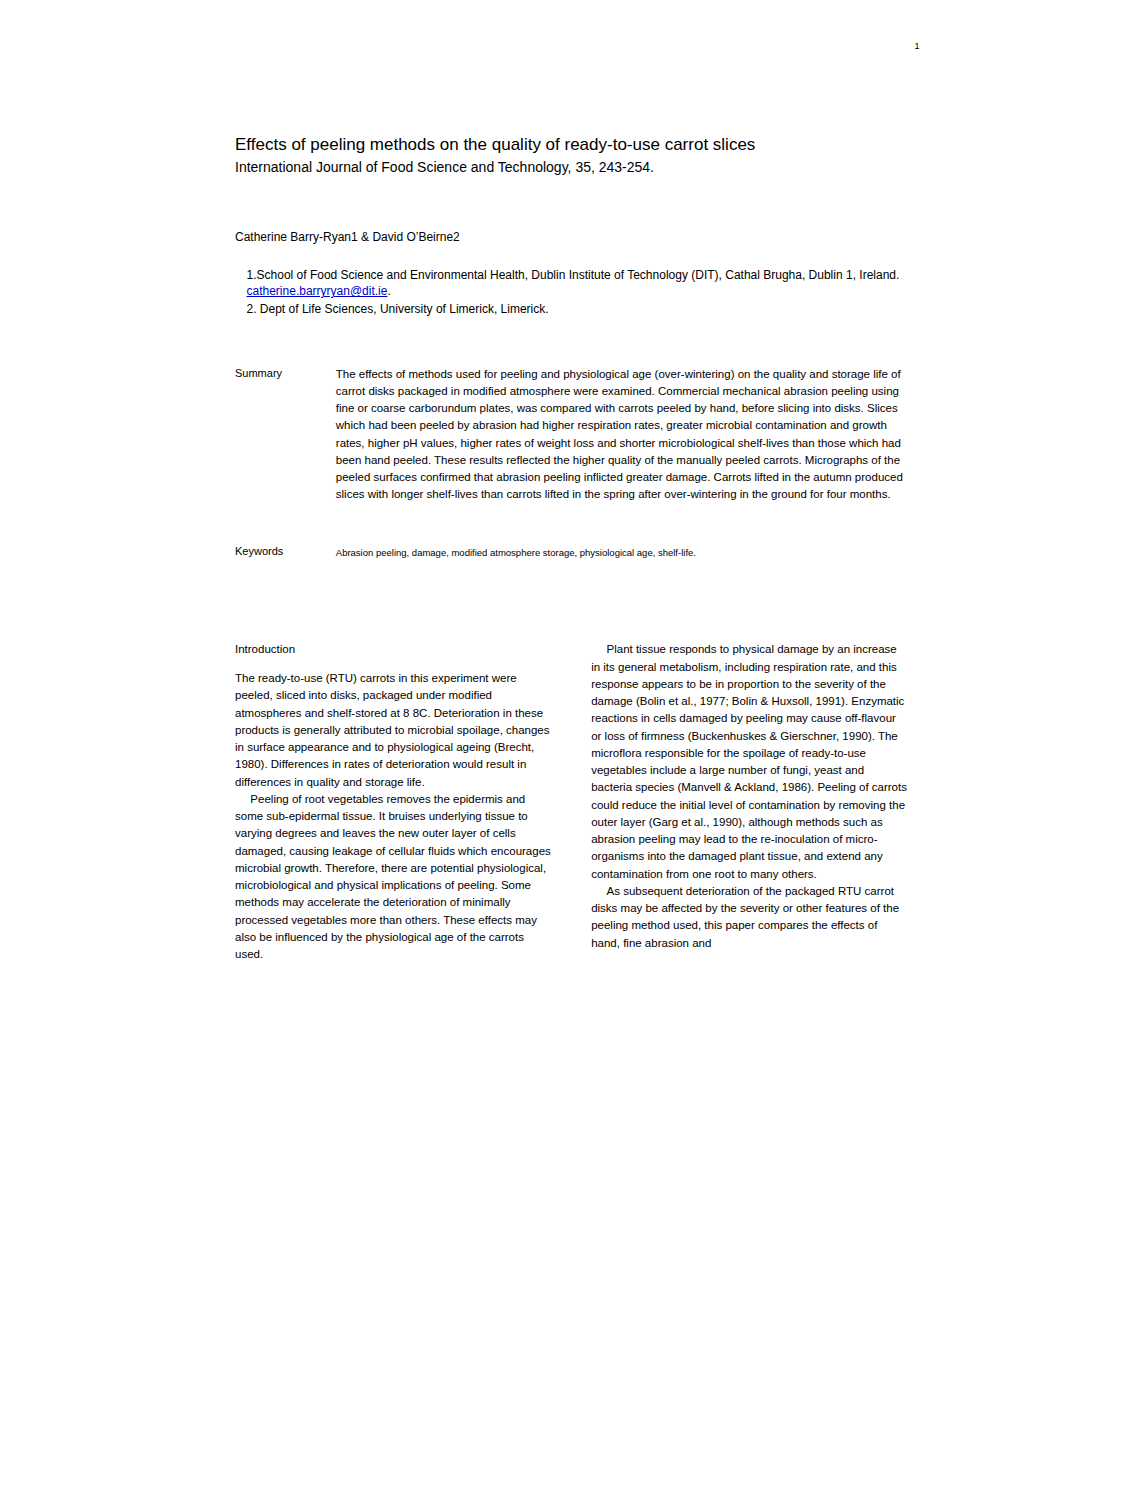1
Effects of peeling methods on the quality of ready-to-use carrot slices
International Journal of Food Science and Technology, 35, 243-254.
Catherine Barry-Ryan1 & David O’Beirne2
1.School of Food Science and Environmental Health, Dublin Institute of Technology (DIT), Cathal Brugha, Dublin 1, Ireland. catherine.barryryan@dit.ie.
2. Dept of Life Sciences, University of Limerick, Limerick.
Summary
The effects of methods used for peeling and physiological age (over-wintering) on the quality and storage life of carrot disks packaged in modified atmosphere were examined. Commercial mechanical abrasion peeling using fine or coarse carborundum plates, was compared with carrots peeled by hand, before slicing into disks. Slices which had been peeled by abrasion had higher respiration rates, greater microbial contamination and growth rates, higher pH values, higher rates of weight loss and shorter microbiological shelf-lives than those which had been hand peeled. These results reflected the higher quality of the manually peeled carrots. Micrographs of the peeled surfaces confirmed that abrasion peeling inflicted greater damage. Carrots lifted in the autumn produced slices with longer shelf-lives than carrots lifted in the spring after over-wintering in the ground for four months.
Keywords
Abrasion peeling, damage, modified atmosphere storage, physiological age, shelf-life.
Introduction
The ready-to-use (RTU) carrots in this experiment were peeled, sliced into disks, packaged under modified atmospheres and shelf-stored at 8 8C. Deterioration in these products is generally attributed to microbial spoilage, changes in surface appearance and to physiological ageing (Brecht, 1980). Differences in rates of deterioration would result in differences in quality and storage life.
Peeling of root vegetables removes the epidermis and some sub-epidermal tissue. It bruises underlying tissue to varying degrees and leaves the new outer layer of cells damaged, causing leakage of cellular fluids which encourages microbial growth. Therefore, there are potential physiological, microbiological and physical implications of peeling. Some methods may accelerate the deterioration of minimally processed vegetables more than others. These effects may also be influenced by the physiological age of the carrots used.
Plant tissue responds to physical damage by an increase in its general metabolism, including respiration rate, and this response appears to be in proportion to the severity of the damage (Bolin et al., 1977; Bolin & Huxsoll, 1991). Enzymatic reactions in cells damaged by peeling may cause off-flavour or loss of firmness (Buckenhuskes & Gierschner, 1990). The microflora responsible for the spoilage of ready-to-use vegetables include a large number of fungi, yeast and bacteria species (Manvell & Ackland, 1986). Peeling of carrots could reduce the initial level of contamination by removing the outer layer (Garg et al., 1990), although methods such as abrasion peeling may lead to the re-inoculation of micro-organisms into the damaged plant tissue, and extend any contamination from one root to many others.
As subsequent deterioration of the packaged RTU carrot disks may be affected by the severity or other features of the peeling method used, this paper compares the effects of hand, fine abrasion and